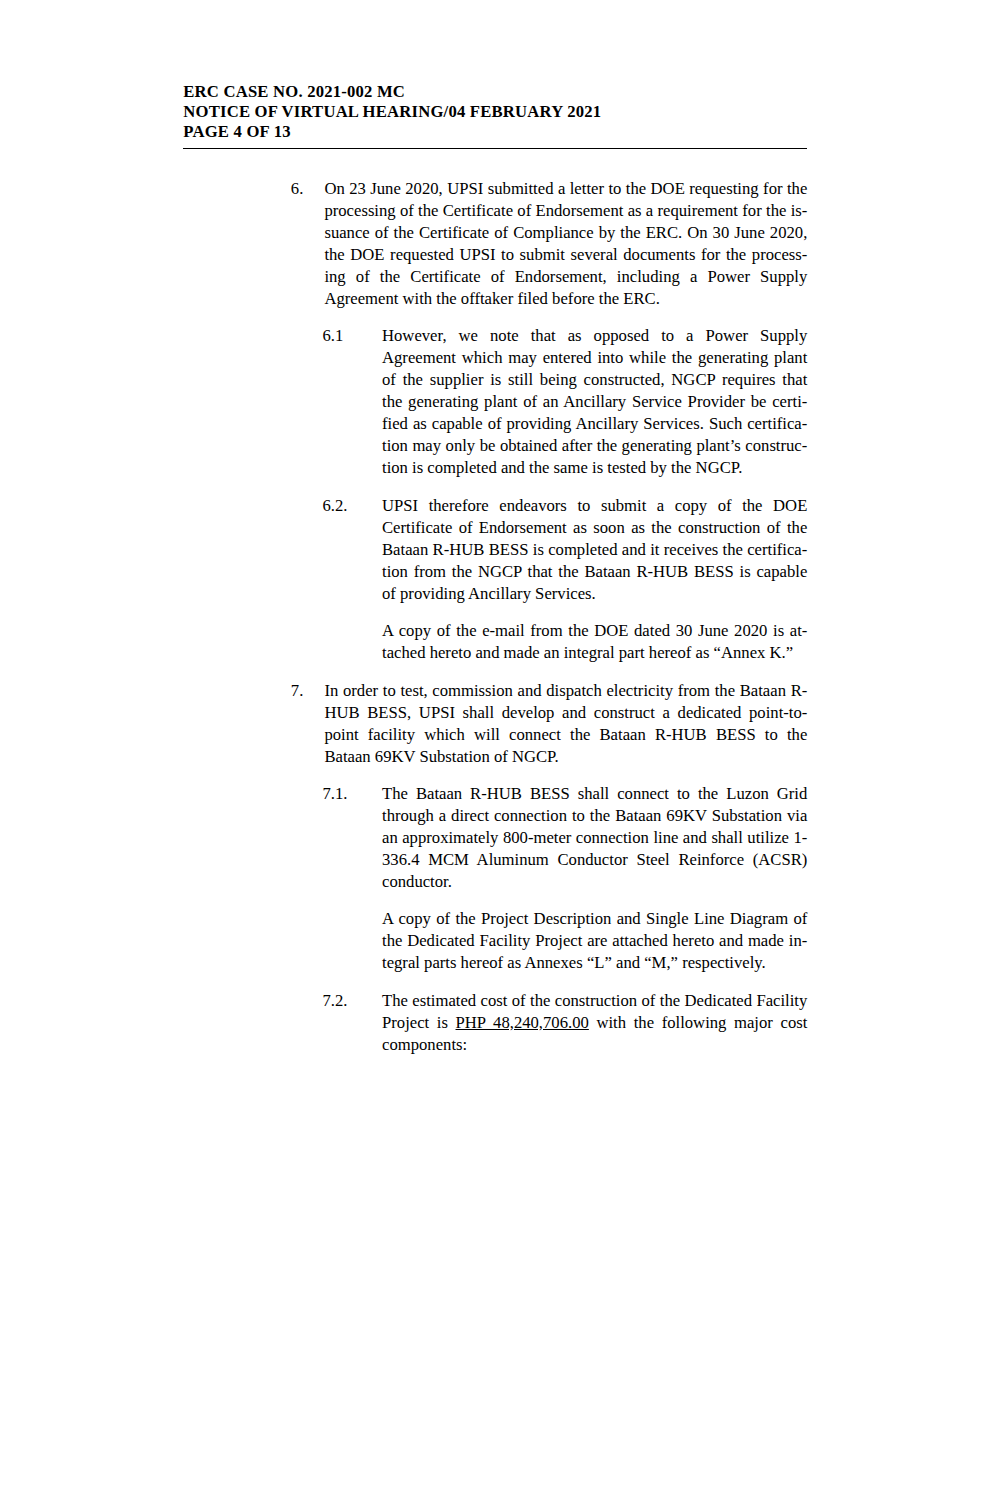ERC Case No. 2021-002 MC
Notice of Virtual Hearing/04 February 2021
Page 4 of 13
6.
On 23 June 2020, UPSI submitted a letter to the DOE requesting for the processing of the Certificate of Endorsement as a requirement for the issuance of the Certificate of Compliance by the ERC. On 30 June 2020, the DOE requested UPSI to submit several documents for the processing of the Certificate of Endorsement, including a Power Supply Agreement with the offtaker filed before the ERC.
6.1
However, we note that as opposed to a Power Supply Agreement which may entered into while the generating plant of the supplier is still being constructed, NGCP requires that the generating plant of an Ancillary Service Provider be certified as capable of providing Ancillary Services. Such certification may only be obtained after the generating plant’s construction is completed and the same is tested by the NGCP.
6.2.
UPSI therefore endeavors to submit a copy of the DOE Certificate of Endorsement as soon as the construction of the Bataan R-HUB BESS is completed and it receives the certification from the NGCP that the Bataan R-HUB BESS is capable of providing Ancillary Services.
A copy of the e-mail from the DOE dated 30 June 2020 is attached hereto and made an integral part hereof as “Annex K.”
7.
In order to test, commission and dispatch electricity from the Bataan R-HUB BESS, UPSI shall develop and construct a dedicated point-to-point facility which will connect the Bataan R-HUB BESS to the Bataan 69KV Substation of NGCP.
7.1.
The Bataan R-HUB BESS shall connect to the Luzon Grid through a direct connection to the Bataan 69KV Substation via an approximately 800-meter connection line and shall utilize 1-336.4 MCM Aluminum Conductor Steel Reinforce (ACSR) conductor.
A copy of the Project Description and Single Line Diagram of the Dedicated Facility Project are attached hereto and made integral parts hereof as Annexes “L” and “M,” respectively.
7.2.
The estimated cost of the construction of the Dedicated Facility Project is PHP 48,240,706.00 with the following major cost components: